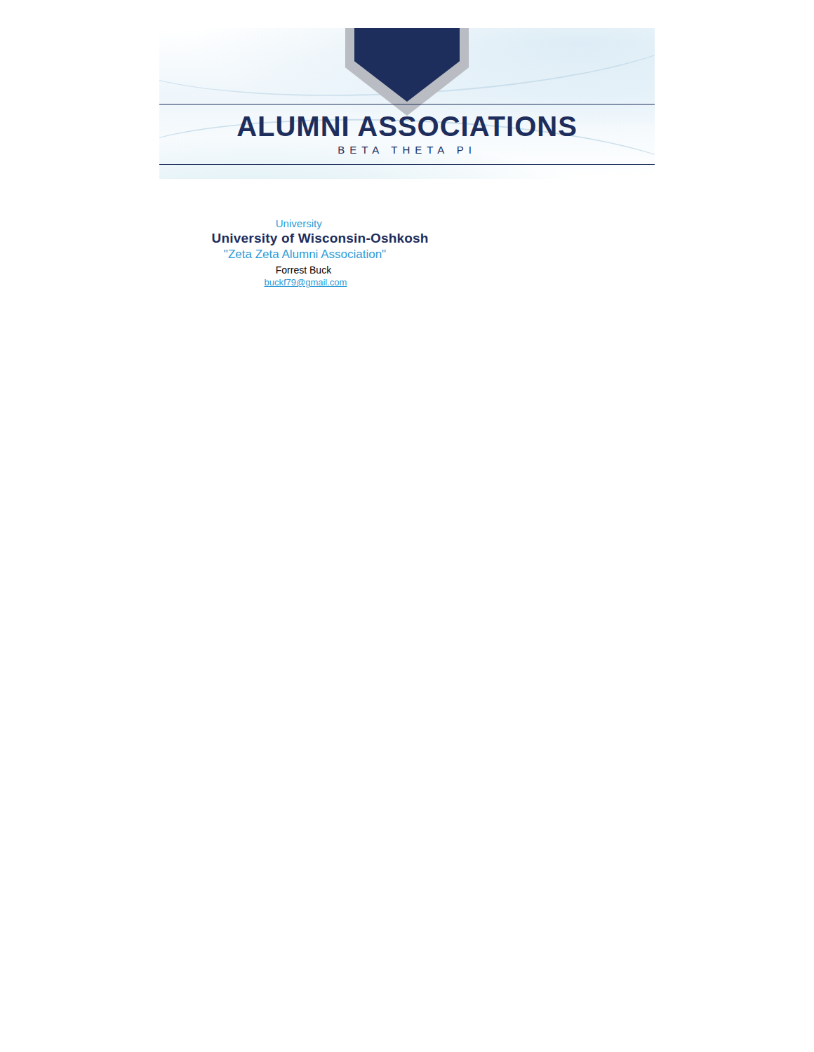ALUMNI ASSOCIATIONS
BETA THETA PI
University
University of Wisconsin-Oshkosh
"Zeta Zeta Alumni Association"
Forrest Buck
buckf79@gmail.com